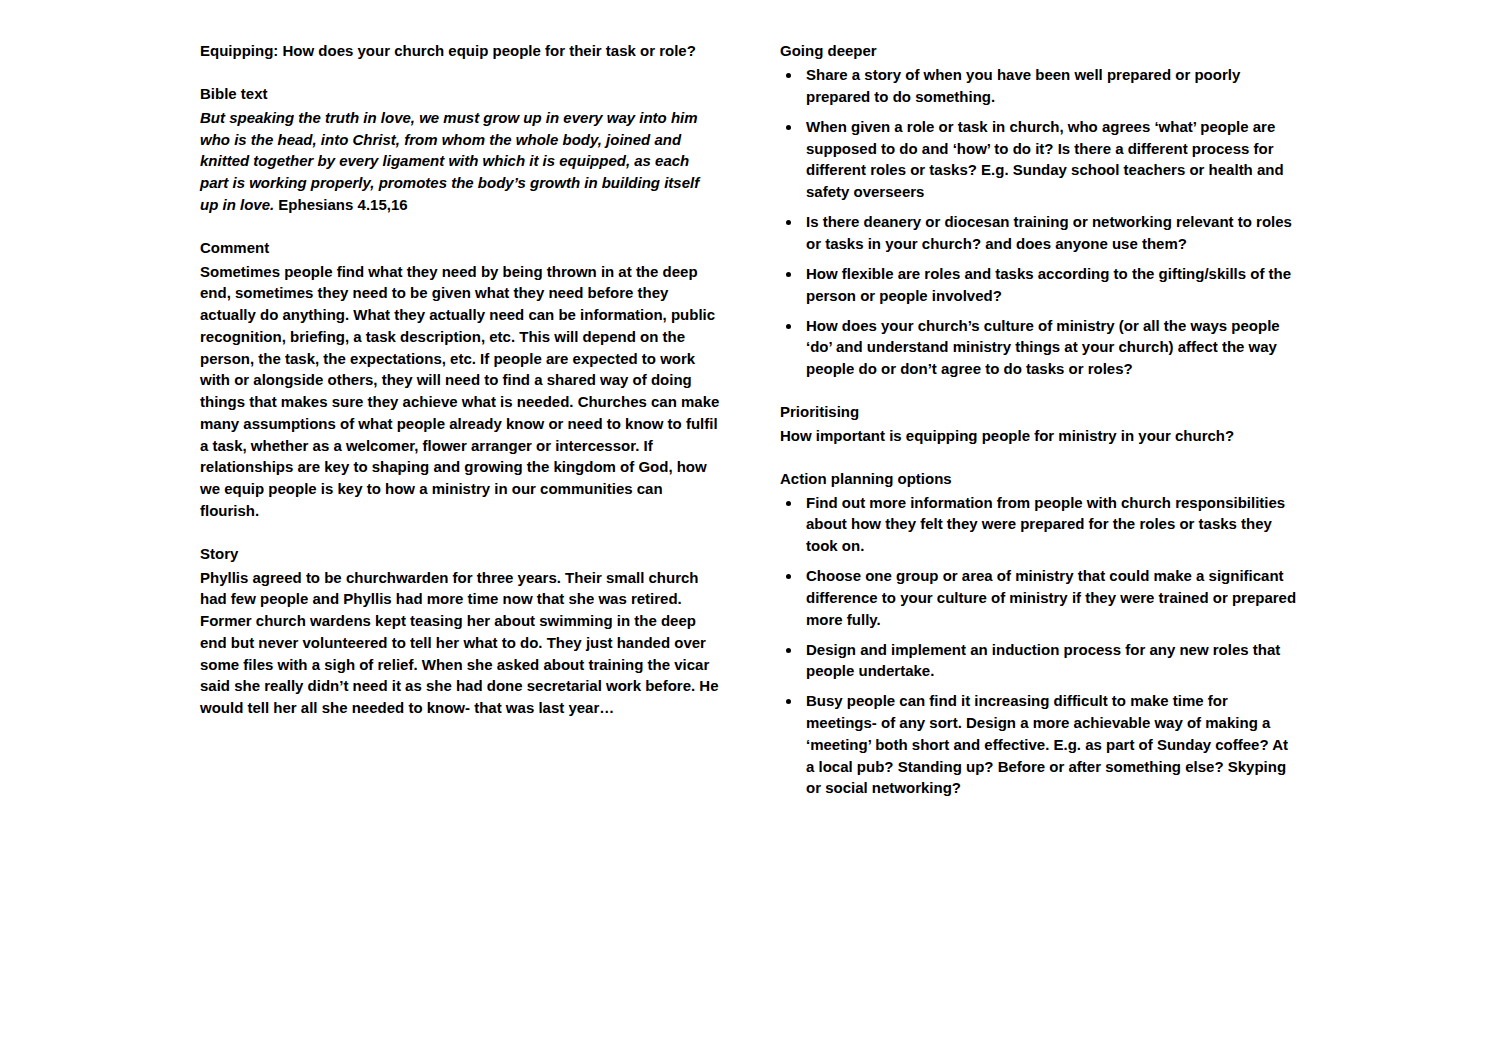Equipping: How does your church equip people for their task or role?
Bible text
But speaking the truth in love, we must grow up in every way into him who is the head, into Christ, from whom the whole body, joined and knitted together by every ligament with which it is equipped, as each part is working properly, promotes the body’s growth in building itself up in love. Ephesians 4.15,16
Comment
Sometimes people find what they need by being thrown in at the deep end, sometimes they need to be given what they need before they actually do anything. What they actually need can be information, public recognition, briefing, a task description, etc. This will depend on the person, the task, the expectations, etc. If people are expected to work with or alongside others, they will need to find a shared way of doing things that makes sure they achieve what is needed. Churches can make many assumptions of what people already know or need to know to fulfil a task, whether as a welcomer, flower arranger or intercessor. If relationships are key to shaping and growing the kingdom of God, how we equip people is key to how a ministry in our communities can flourish.
Story
Phyllis agreed to be churchwarden for three years. Their small church had few people and Phyllis had more time now that she was retired. Former church wardens kept teasing her about swimming in the deep end but never volunteered to tell her what to do. They just handed over some files with a sigh of relief. When she asked about training the vicar said she really didn’t need it as she had done secretarial work before. He would tell her all she needed to know- that was last year…
Going deeper
Share a story of when you have been well prepared or poorly prepared to do something.
When given a role or task in church, who agrees ‘what’ people are supposed to do and ‘how’ to do it? Is there a different process for different roles or tasks? E.g. Sunday school teachers or health and safety overseers
Is there deanery or diocesan training or networking relevant to roles or tasks in your church? and does anyone use them?
How flexible are roles and tasks according to the gifting/skills of the person or people involved?
How does your church’s culture of ministry (or all the ways people ‘do’ and understand ministry things at your church) affect the way people do or don’t agree to do tasks or roles?
Prioritising
How important is equipping people for ministry in your church?
Action planning options
Find out more information from people with church responsibilities about how they felt they were prepared for the roles or tasks they took on.
Choose one group or area of ministry that could make a significant difference to your culture of ministry if they were trained or prepared more fully.
Design and implement an induction process for any new roles that people undertake.
Busy people can find it increasing difficult to make time for meetings- of any sort. Design a more achievable way of making a ‘meeting’ both short and effective. E.g. as part of Sunday coffee? At a local pub? Standing up? Before or after something else? Skyping or social networking?